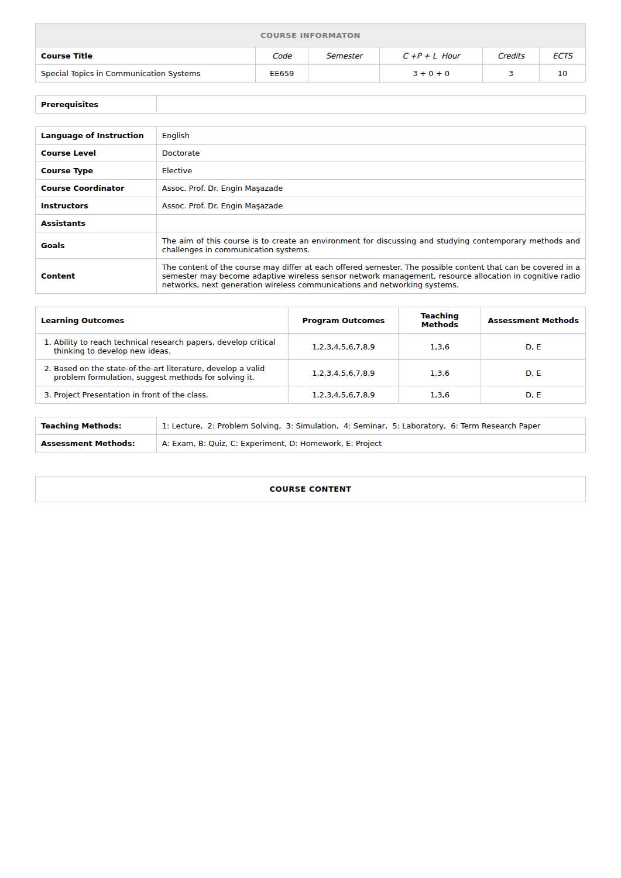| COURSE INFORMATON |
| Course Title | Code | Semester | C +P + L Hour | Credits | ECTS |
| Special Topics in Communication Systems | EE659 | | 3 + 0 + 0 | 3 | 10 |
| Prerequisites | |
| Language of Instruction | English |
| Course Level | Doctorate |
| Course Type | Elective |
| Course Coordinator | Assoc. Prof. Dr. Engin Maşazade |
| Instructors | Assoc. Prof. Dr. Engin Maşazade |
| Assistants | |
| Goals | The aim of this course is to create an environment for discussing and studying contemporary methods and challenges in communication systems. |
| Content | The content of the course may differ at each offered semester. The possible content that can be covered in a semester may become adaptive wireless sensor network management, resource allocation in cognitive radio networks, next generation wireless communications and networking systems. |
| Learning Outcomes | Program Outcomes | Teaching Methods | Assessment Methods |
| Ability to reach technical research papers, develop critical thinking to develop new ideas. | 1,2,3,4,5,6,7,8,9 | 1,3,6 | D, E |
| Based on the state-of-the-art literature, develop a valid problem formulation, suggest methods for solving it. | 1,2,3,4,5,6,7,8,9 | 1,3,6 | D, E |
| Project Presentation in front of the class. | 1,2,3,4,5,6,7,8,9 | 1,3,6 | D, E |
| Teaching Methods: | 1: Lecture, 2: Problem Solving, 3: Simulation, 4: Seminar, 5: Laboratory, 6: Term Research Paper |
| Assessment Methods: | A: Exam, B: Quiz, C: Experiment, D: Homework, E: Project |
| COURSE CONTENT |